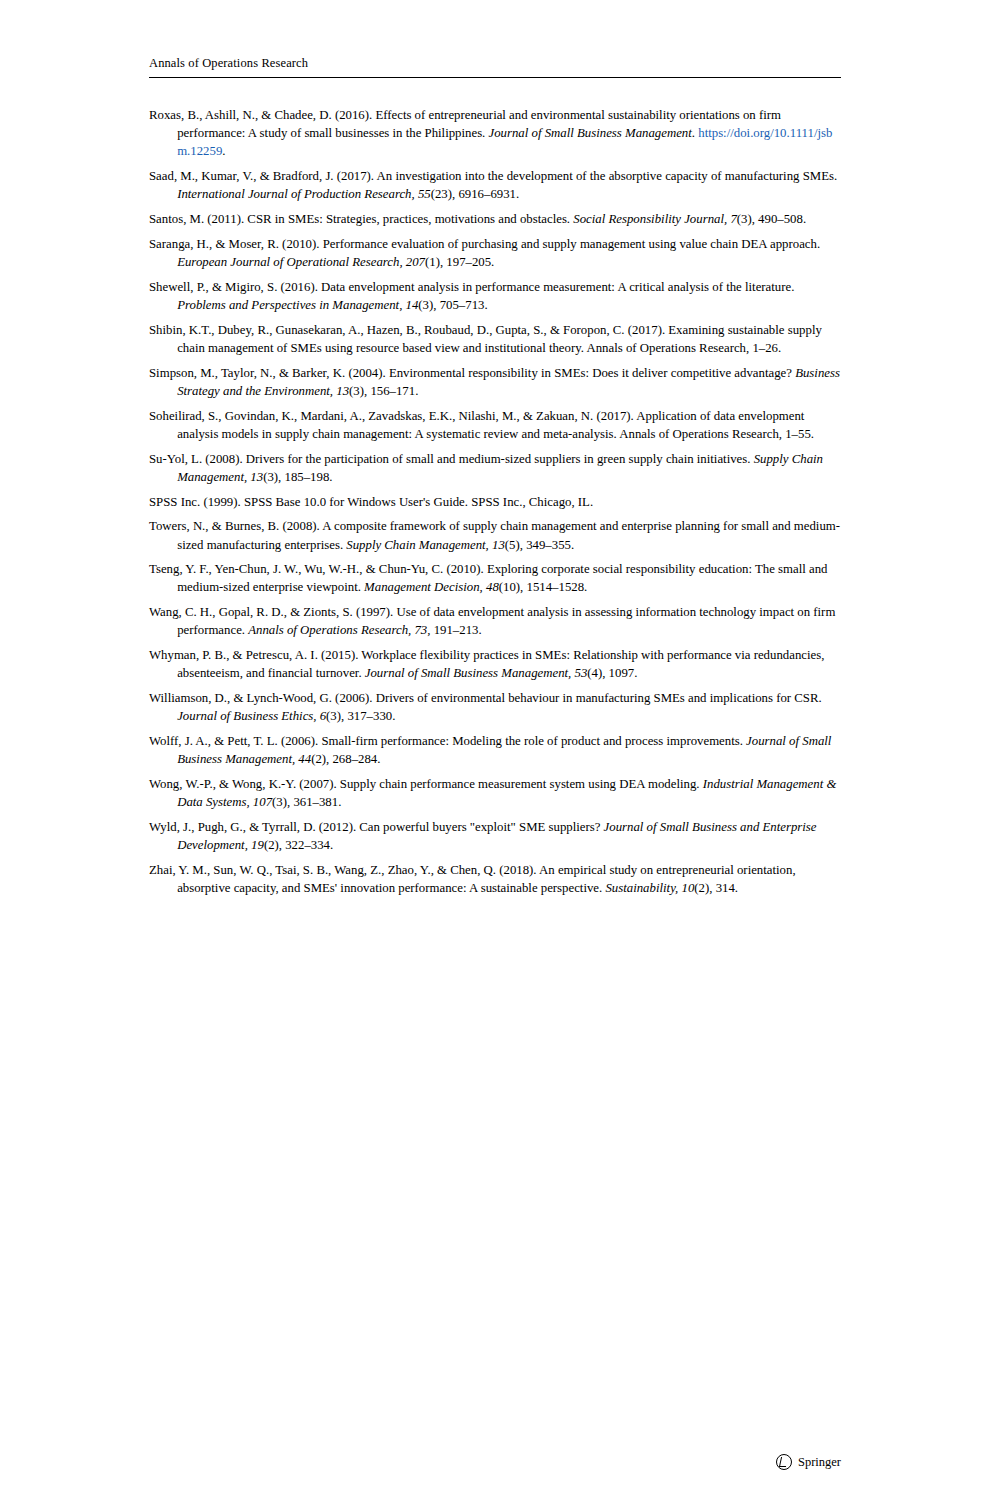Annals of Operations Research
Roxas, B., Ashill, N., & Chadee, D. (2016). Effects of entrepreneurial and environmental sustainability orientations on firm performance: A study of small businesses in the Philippines. Journal of Small Business Management. https://doi.org/10.1111/jsbm.12259.
Saad, M., Kumar, V., & Bradford, J. (2017). An investigation into the development of the absorptive capacity of manufacturing SMEs. International Journal of Production Research, 55(23), 6916–6931.
Santos, M. (2011). CSR in SMEs: Strategies, practices, motivations and obstacles. Social Responsibility Journal, 7(3), 490–508.
Saranga, H., & Moser, R. (2010). Performance evaluation of purchasing and supply management using value chain DEA approach. European Journal of Operational Research, 207(1), 197–205.
Shewell, P., & Migiro, S. (2016). Data envelopment analysis in performance measurement: A critical analysis of the literature. Problems and Perspectives in Management, 14(3), 705–713.
Shibin, K.T., Dubey, R., Gunasekaran, A., Hazen, B., Roubaud, D., Gupta, S., & Foropon, C. (2017). Examining sustainable supply chain management of SMEs using resource based view and institutional theory. Annals of Operations Research, 1–26.
Simpson, M., Taylor, N., & Barker, K. (2004). Environmental responsibility in SMEs: Does it deliver competitive advantage? Business Strategy and the Environment, 13(3), 156–171.
Soheilirad, S., Govindan, K., Mardani, A., Zavadskas, E.K., Nilashi, M., & Zakuan, N. (2017). Application of data envelopment analysis models in supply chain management: A systematic review and meta-analysis. Annals of Operations Research, 1–55.
Su-Yol, L. (2008). Drivers for the participation of small and medium-sized suppliers in green supply chain initiatives. Supply Chain Management, 13(3), 185–198.
SPSS Inc. (1999). SPSS Base 10.0 for Windows User's Guide. SPSS Inc., Chicago, IL.
Towers, N., & Burnes, B. (2008). A composite framework of supply chain management and enterprise planning for small and medium-sized manufacturing enterprises. Supply Chain Management, 13(5), 349–355.
Tseng, Y. F., Yen-Chun, J. W., Wu, W.-H., & Chun-Yu, C. (2010). Exploring corporate social responsibility education: The small and medium-sized enterprise viewpoint. Management Decision, 48(10), 1514–1528.
Wang, C. H., Gopal, R. D., & Zionts, S. (1997). Use of data envelopment analysis in assessing information technology impact on firm performance. Annals of Operations Research, 73, 191–213.
Whyman, P. B., & Petrescu, A. I. (2015). Workplace flexibility practices in SMEs: Relationship with performance via redundancies, absenteeism, and financial turnover. Journal of Small Business Management, 53(4), 1097.
Williamson, D., & Lynch-Wood, G. (2006). Drivers of environmental behaviour in manufacturing SMEs and implications for CSR. Journal of Business Ethics, 6(3), 317–330.
Wolff, J. A., & Pett, T. L. (2006). Small-firm performance: Modeling the role of product and process improvements. Journal of Small Business Management, 44(2), 268–284.
Wong, W.-P., & Wong, K.-Y. (2007). Supply chain performance measurement system using DEA modeling. Industrial Management & Data Systems, 107(3), 361–381.
Wyld, J., Pugh, G., & Tyrrall, D. (2012). Can powerful buyers "exploit" SME suppliers? Journal of Small Business and Enterprise Development, 19(2), 322–334.
Zhai, Y. M., Sun, W. Q., Tsai, S. B., Wang, Z., Zhao, Y., & Chen, Q. (2018). An empirical study on entrepreneurial orientation, absorptive capacity, and SMEs' innovation performance: A sustainable perspective. Sustainability, 10(2), 314.
Springer